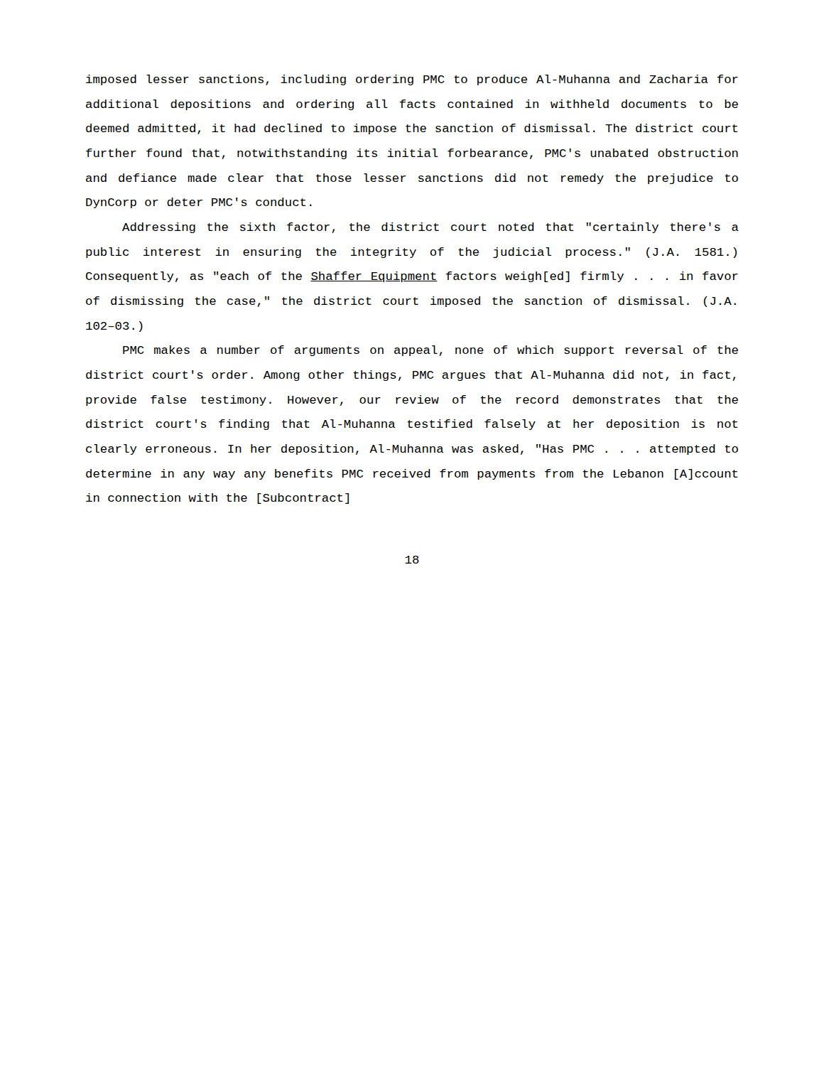imposed lesser sanctions, including ordering PMC to produce Al-Muhanna and Zacharia for additional depositions and ordering all facts contained in withheld documents to be deemed admitted, it had declined to impose the sanction of dismissal. The district court further found that, notwithstanding its initial forbearance, PMC's unabated obstruction and defiance made clear that those lesser sanctions did not remedy the prejudice to DynCorp or deter PMC's conduct.
Addressing the sixth factor, the district court noted that "certainly there's a public interest in ensuring the integrity of the judicial process." (J.A. 1581.) Consequently, as "each of the Shaffer Equipment factors weigh[ed] firmly . . . in favor of dismissing the case," the district court imposed the sanction of dismissal. (J.A. 102–03.)
PMC makes a number of arguments on appeal, none of which support reversal of the district court's order. Among other things, PMC argues that Al-Muhanna did not, in fact, provide false testimony. However, our review of the record demonstrates that the district court's finding that Al-Muhanna testified falsely at her deposition is not clearly erroneous. In her deposition, Al-Muhanna was asked, "Has PMC . . . attempted to determine in any way any benefits PMC received from payments from the Lebanon [A]ccount in connection with the [Subcontract]
18